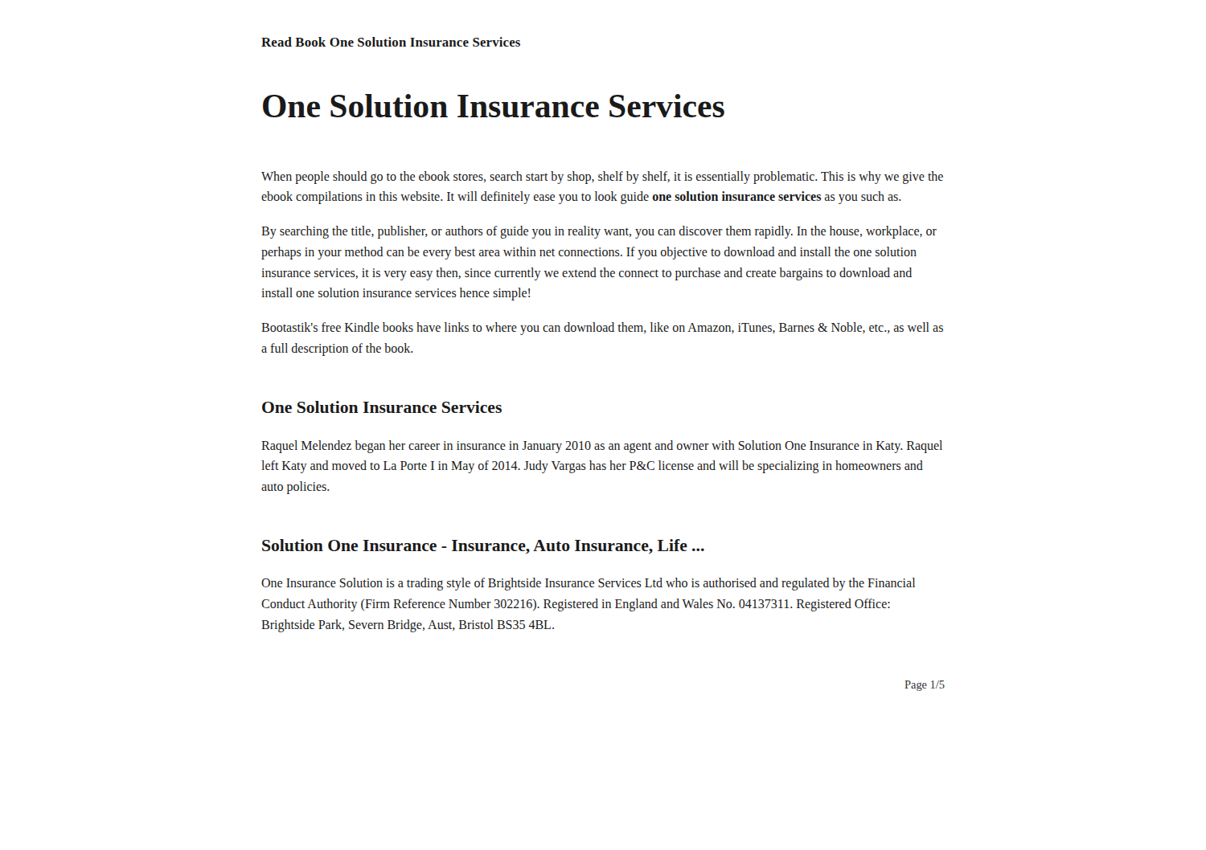Read Book One Solution Insurance Services
One Solution Insurance Services
When people should go to the ebook stores, search start by shop, shelf by shelf, it is essentially problematic. This is why we give the ebook compilations in this website. It will definitely ease you to look guide one solution insurance services as you such as.
By searching the title, publisher, or authors of guide you in reality want, you can discover them rapidly. In the house, workplace, or perhaps in your method can be every best area within net connections. If you objective to download and install the one solution insurance services, it is very easy then, since currently we extend the connect to purchase and create bargains to download and install one solution insurance services hence simple!
Bootastik's free Kindle books have links to where you can download them, like on Amazon, iTunes, Barnes & Noble, etc., as well as a full description of the book.
One Solution Insurance Services
Raquel Melendez began her career in insurance in January 2010 as an agent and owner with Solution One Insurance in Katy. Raquel left Katy and moved to La Porte I in May of 2014. Judy Vargas has her P&C license and will be specializing in homeowners and auto policies.
Solution One Insurance - Insurance, Auto Insurance, Life ...
One Insurance Solution is a trading style of Brightside Insurance Services Ltd who is authorised and regulated by the Financial Conduct Authority (Firm Reference Number 302216). Registered in England and Wales No. 04137311. Registered Office: Brightside Park, Severn Bridge, Aust, Bristol BS35 4BL.
Page 1/5